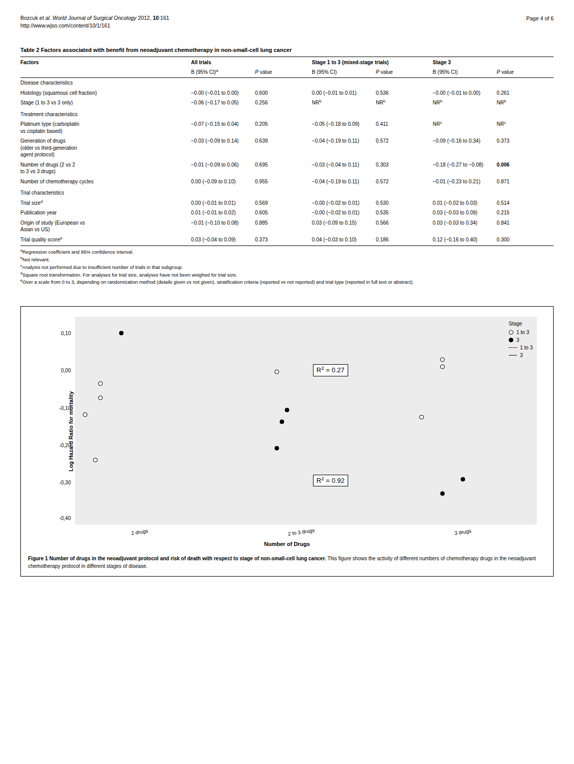Bozcuk et al. World Journal of Surgical Oncology 2012, 10:161
http://www.wjso.com/content/10/1/161
Page 4 of 6
Table 2 Factors associated with benefit from neoadjuvant chemotherapy in non-small-cell lung cancer
| Factors | All trials | Stage 1 to 3 (mixed-stage trials) | Stage 3 |
| --- | --- | --- | --- |
| | B (95% CI) a | P value | B (95% CI) | P value | B (95% CI) | P value |
| Disease characteristics | | | | | | |
| Histology (squamous cell fraction) | −0.00 (−0.01 to 0.00) | 0.600 | 0.00 (−0.01 to 0.01) | 0.536 | −0.00 (−0.01 to 0.00) | 0.261 |
| Stage (1 to 3 vs 3 only) | −0.06 (−0.17 to 0.05) | 0.256 | NR b | NR b | NR b | NR b |
| Treatment characteristics | | | | | | |
| Platinum type (carboplatin vs cisplatin based) | −0.07 (−0.15 to 0.04) | 0.205 | −0.05 (−0.18 to 0.09) | 0.411 | NR c | NR c |
| Generation of drugs (older vs third-generation agent protocol) | −0.03 (−0.09 to 0.14) | 0.639 | −0.04 (−0.19 to 0.11) | 0.572 | −0.09 (−0.16 to 0.34) | 0.373 |
| Number of drugs (2 vs 2 to 3 vs 3 drugs) | −0.01 (−0.09 to 0.06) | 0.695 | −0.03 (−0.04 to 0.11) | 0.303 | −0.18 (−0.27 to −0.08) | 0.006 |
| Number of chemotherapy cycles | 0.00 (−0.09 to 0.10) | 0.955 | −0.04 (−0.19 to 0.11) | 0.572 | −0.01 (−0.23 to 0.21) | 0.871 |
| Trial characteristics | | | | | | |
| Trial size d | 0.00 (−0.01 to 0.01) | 0.569 | −0.00 (−0.02 to 0.01) | 0.530 | 0.01 (−0.02 to 0.03) | 0.514 |
| Publication year | 0.01 (−0.01 to 0.02) | 0.605 | −0.00 (−0.02 to 0.01) | 0.535 | 0.03 (−0.03 to 0.09) | 0.215 |
| Origin of study (European vs Asian vs US) | −0.01 (−0.10 to 0.08) | 0.885 | 0.03 (−0.09 to 0.15) | 0.566 | 0.03 (−0.03 to 0.34) | 0.841 |
| Trial quality score e | 0.03 (−0.04 to 0.09) | 0.373 | 0.04 (−0.03 to 0.10) | 0.186 | 0.12 (−0.16 to 0.40) | 0.300 |
aRegression coefficient and 95% confidence interval.
bNot relevant.
cAnalysis not performed due to insufficient number of trials in that subgroup.
dSquare root transformation. For analyses for trial size, analyses have not been weighed for trial size.
eOver a scale from 0 to 3, depending on randomization method (details given vs not given), stratification criteria (reported vs not reported) and trial type (reported in full text or abstract).
Log Hazard Ratio for mortality
0,10 0,00 -0,10 -0,20 -0,30 -0,40
Stage
1 to 3
3
1 to 3
3
R2 = 0.27
R2 = 0.92
2 drugs 2 to 3 drugs 3 drugs
Number of Drugs
Figure 1 Number of drugs in the neoadjuvant protocol and risk of death with respect to stage of non-small-cell lung cancer. This figure shows the activity of different numbers of chemotherapy drugs in the neoadjuvant chemotherapy protocol in different stages of disease.